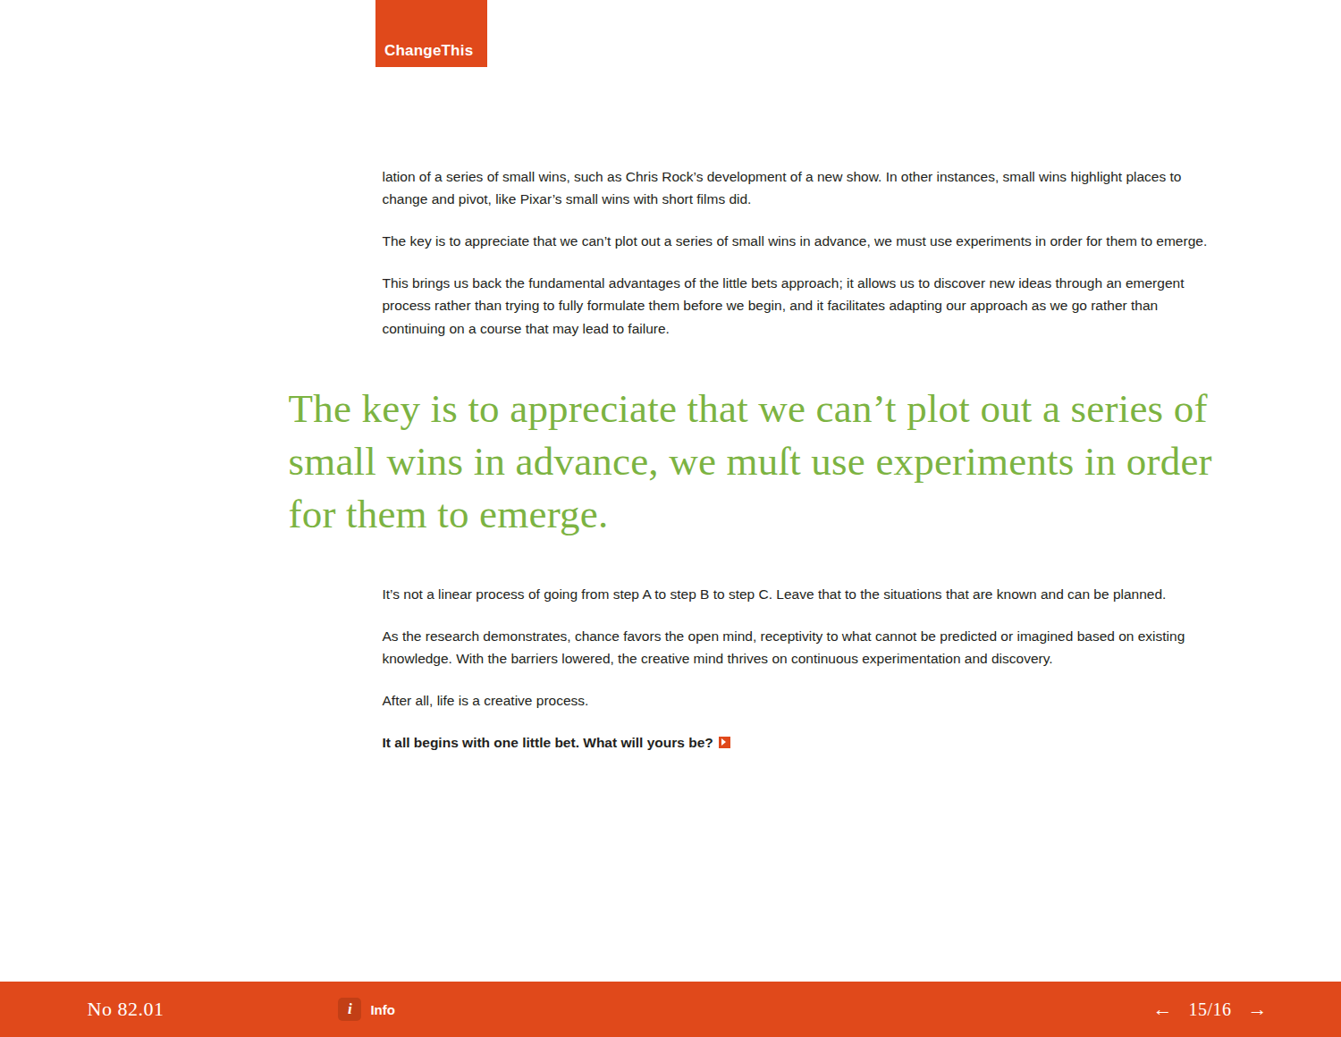ChangeThis
lation of a series of small wins, such as Chris Rock’s development of a new show. In other instances, small wins highlight places to change and pivot, like Pixar’s small wins with short films did.
The key is to appreciate that we can’t plot out a series of small wins in advance, we must use experiments in order for them to emerge.
This brings us back the fundamental advantages of the little bets approach; it allows us to discover new ideas through an emergent process rather than trying to fully formulate them before we begin, and it facilitates adapting our approach as we go rather than continuing on a course that may lead to failure.
The key is to appreciate that we can’t plot out a series of small wins in advance, we muſt use experiments in order for them to emerge.
It’s not a linear process of going from step A to step B to step C. Leave that to the situations that are known and can be planned.
As the research demonstrates, chance favors the open mind, receptivity to what cannot be predicted or imagined based on existing knowledge. With the barriers lowered, the creative mind thrives on continuous experimentation and discovery.
After all, life is a creative process.
It all begins with one little bet. What will yours be?
No 82.01
i Info
← 15/16 →